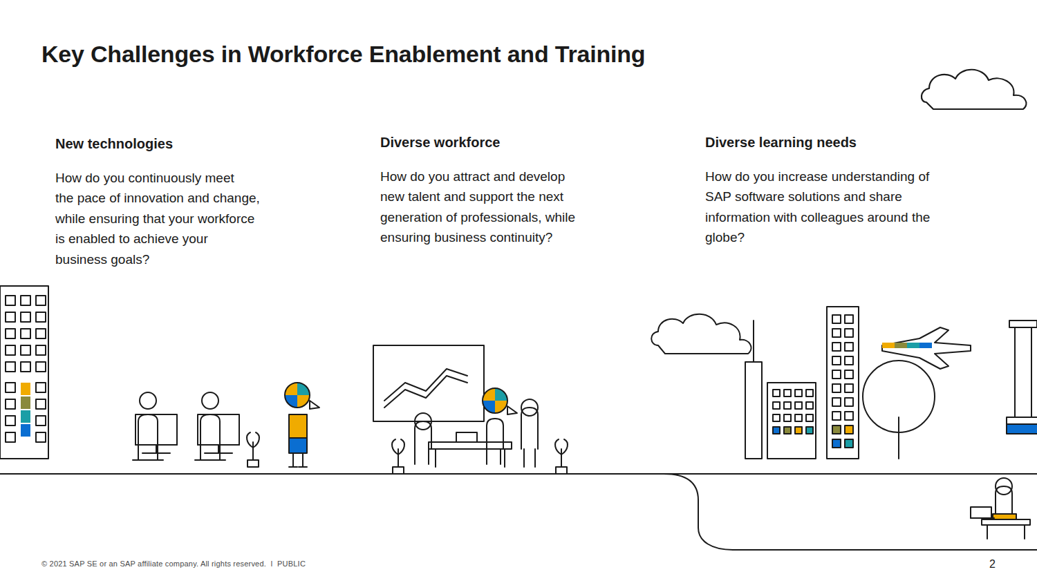Key Challenges in Workforce Enablement and Training
New technologies
How do you continuously meet
the pace of innovation and change,
while ensuring that your workforce
is enabled to achieve your
business goals?
Diverse workforce
How do you attract and develop
new talent and support the next
generation of professionals, while
ensuring business continuity?
Diverse learning needs
How do you increase understanding of
SAP software solutions and share
information with colleagues around the
globe?
© 2021 SAP SE or an SAP affiliate company. All rights reserved. ǀ PUBLIC
2